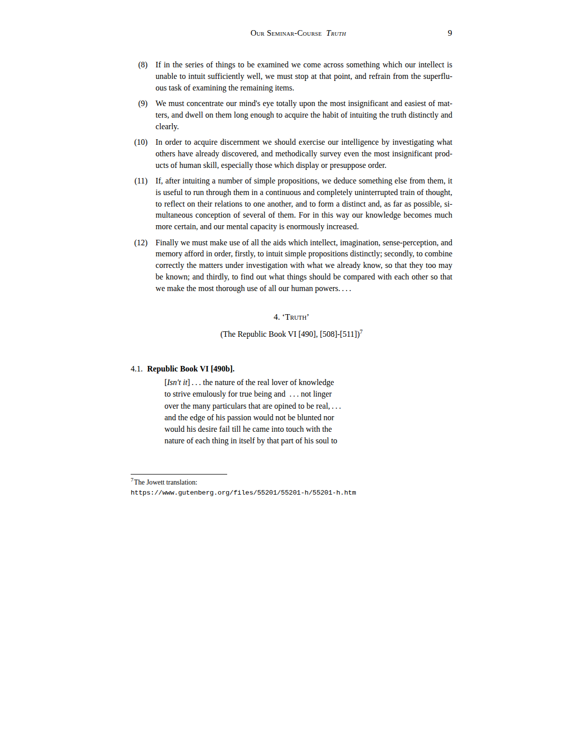Our Seminar-Course Truth 9
(8) If in the series of things to be examined we come across something which our intellect is unable to intuit sufficiently well, we must stop at that point, and refrain from the superfluous task of examining the remaining items.
(9) We must concentrate our mind's eye totally upon the most insignificant and easiest of matters, and dwell on them long enough to acquire the habit of intuiting the truth distinctly and clearly.
(10) In order to acquire discernment we should exercise our intelligence by investigating what others have already discovered, and methodically survey even the most insignificant products of human skill, especially those which display or presuppose order.
(11) If, after intuiting a number of simple propositions, we deduce something else from them, it is useful to run through them in a continuous and completely uninterrupted train of thought, to reflect on their relations to one another, and to form a distinct and, as far as possible, simultaneous conception of several of them. For in this way our knowledge becomes much more certain, and our mental capacity is enormously increased.
(12) Finally we must make use of all the aids which intellect, imagination, sense-perception, and memory afford in order, firstly, to intuit simple propositions distinctly; secondly, to combine correctly the matters under investigation with what we already know, so that they too may be known; and thirdly, to find out what things should be compared with each other so that we make the most thorough use of all our human powers. . . .
4. ‘Truth’
(The Republic Book VI [490], [508]-[511])7
4.1. Republic Book VI [490b].
[Isn't it] . . . the nature of the real lover of knowledge
to strive emulously for true being and . . . not linger
over the many particulars that are opined to be real, . . .
and the edge of his passion would not be blunted nor
would his desire fail till he came into touch with the
nature of each thing in itself by that part of his soul to
7The Jowett translation:
https://www.gutenberg.org/files/55201/55201-h/55201-h.htm